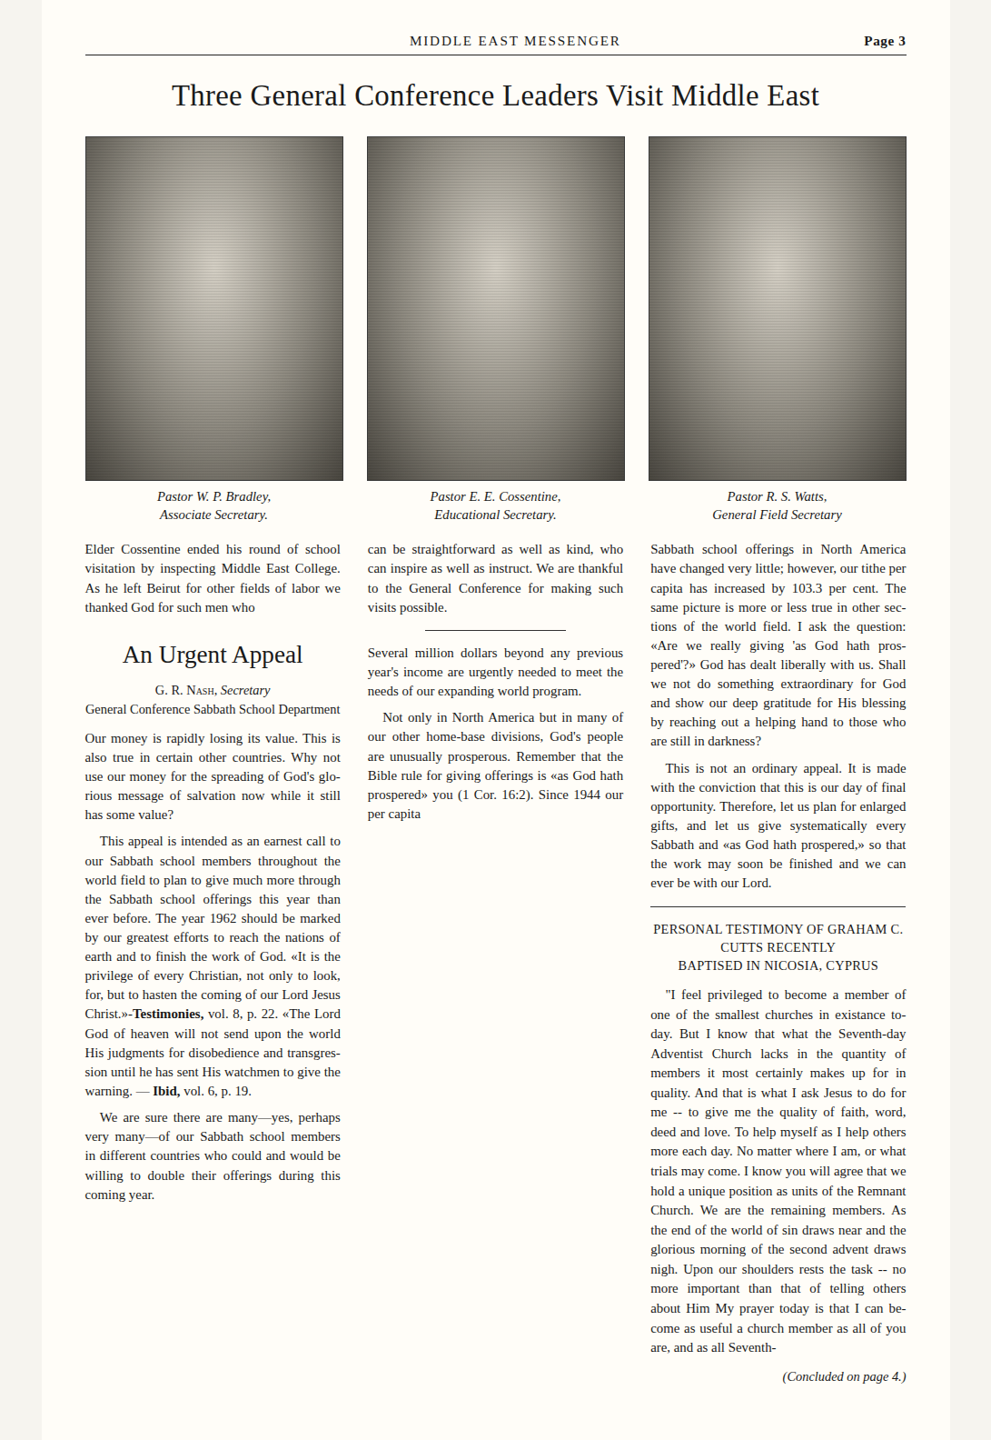MIDDLE EAST MESSENGER Page 3
Three General Conference Leaders Visit Middle East
Pastor W. P. Bradley,
Associate Secretary.
Pastor E. E. Cossentine,
Educational Secretary.
Pastor R. S. Watts,
General Field Secretary
Elder Cossentine ended his round of school visitation by inspecting Middle East College. As he left Beirut for other fields of labor we thanked God for such men who
An Urgent Appeal
G. R. Nash, Secretary
General Conference Sabbath School Department
Our money is rapidly losing its value. This is also true in certain other countries. Why not use our money for the spreading of God's glorious message of salvation now while it still has some value?
This appeal is intended as an earnest call to our Sabbath school members throughout the world field to plan to give much more through the Sabbath school offerings this year than ever before. The year 1962 should be marked by our greatest efforts to reach the nations of earth and to finish the work of God. «It is the privilege of every Christian, not only to look, for, but to hasten the coming of our Lord Jesus Christ.»-Testimonies, vol. 8, p. 22. «The Lord God of heaven will not send upon the world His judgments for disobedience and transgression until he has sent His watchmen to give the warning. — Ibid, vol. 6, p. 19.
We are sure there are many—yes, perhaps very many—of our Sabbath school members in different countries who could and would be willing to double their offerings during this coming year.
can be straightforward as well as kind, who can inspire as well as instruct. We are thankful to the General Conference for making such visits possible.
Several million dollars beyond any previous year's income are urgently needed to meet the needs of our expanding world program.
Not only in North America but in many of our other home-base divisions, God's people are unusually prosperous. Remember that the Bible rule for giving offerings is «as God hath prospered» you (1 Cor. 16:2). Since 1944 our per capita
Sabbath school offerings in North America have changed very little; however, our tithe per capita has increased by 103.3 per cent. The same picture is more or less true in other sections of the world field. I ask the question: «Are we really giving 'as God hath prospered'?» God has dealt liberally with us. Shall we not do something extraordinary for God and show our deep gratitude for His blessing by reaching out a helping hand to those who are still in darkness?
This is not an ordinary appeal. It is made with the conviction that this is our day of final opportunity. Therefore, let us plan for enlarged gifts, and let us give systematically every Sabbath and «as God hath prospered,» so that the work may soon be finished and we can ever be with our Lord.
PERSONAL TESTIMONY OF GRAHAM C. CUTTS RECENTLY
BAPTISED IN NICOSIA, CYPRUS
"I feel privileged to become a member of one of the smallest churches in existance today. But I know that what the Seventh-day Adventist Church lacks in the quantity of members it most certainly makes up for in quality. And that is what I ask Jesus to do for me -- to give me the quality of faith, word, deed and love. To help myself as I help others more each day. No matter where I am, or what trials may come. I know you will agree that we hold a unique position as units of the Remnant Church. We are the remaining members. As the end of the world of sin draws near and the glorious morning of the second advent draws nigh. Upon our shoulders rests the task -- no more important than that of telling others about Him My prayer today is that I can become as useful a church member as all of you are, and as all Seventh-
(Concluded on page 4.)